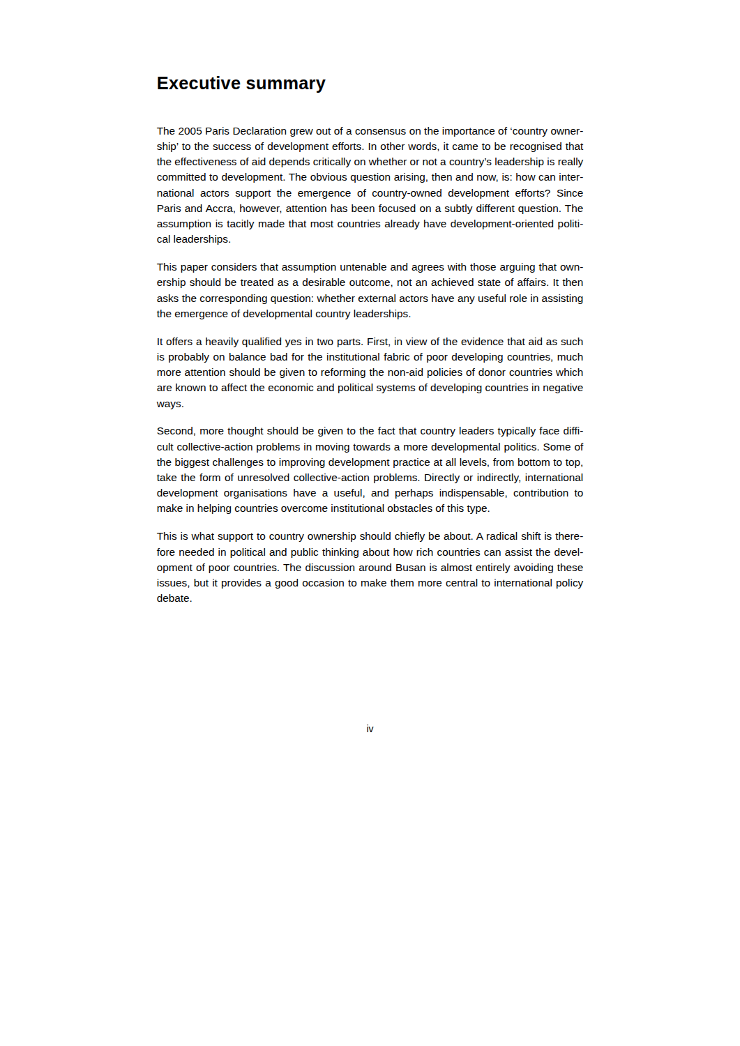Executive summary
The 2005 Paris Declaration grew out of a consensus on the importance of ‘country ownership’ to the success of development efforts. In other words, it came to be recognised that the effectiveness of aid depends critically on whether or not a country’s leadership is really committed to development. The obvious question arising, then and now, is: how can international actors support the emergence of country-owned development efforts? Since Paris and Accra, however, attention has been focused on a subtly different question. The assumption is tacitly made that most countries already have development-oriented political leaderships.
This paper considers that assumption untenable and agrees with those arguing that ownership should be treated as a desirable outcome, not an achieved state of affairs. It then asks the corresponding question: whether external actors have any useful role in assisting the emergence of developmental country leaderships.
It offers a heavily qualified yes in two parts. First, in view of the evidence that aid as such is probably on balance bad for the institutional fabric of poor developing countries, much more attention should be given to reforming the non-aid policies of donor countries which are known to affect the economic and political systems of developing countries in negative ways.
Second, more thought should be given to the fact that country leaders typically face difficult collective-action problems in moving towards a more developmental politics. Some of the biggest challenges to improving development practice at all levels, from bottom to top, take the form of unresolved collective-action problems. Directly or indirectly, international development organisations have a useful, and perhaps indispensable, contribution to make in helping countries overcome institutional obstacles of this type.
This is what support to country ownership should chiefly be about. A radical shift is therefore needed in political and public thinking about how rich countries can assist the development of poor countries. The discussion around Busan is almost entirely avoiding these issues, but it provides a good occasion to make them more central to international policy debate.
iv